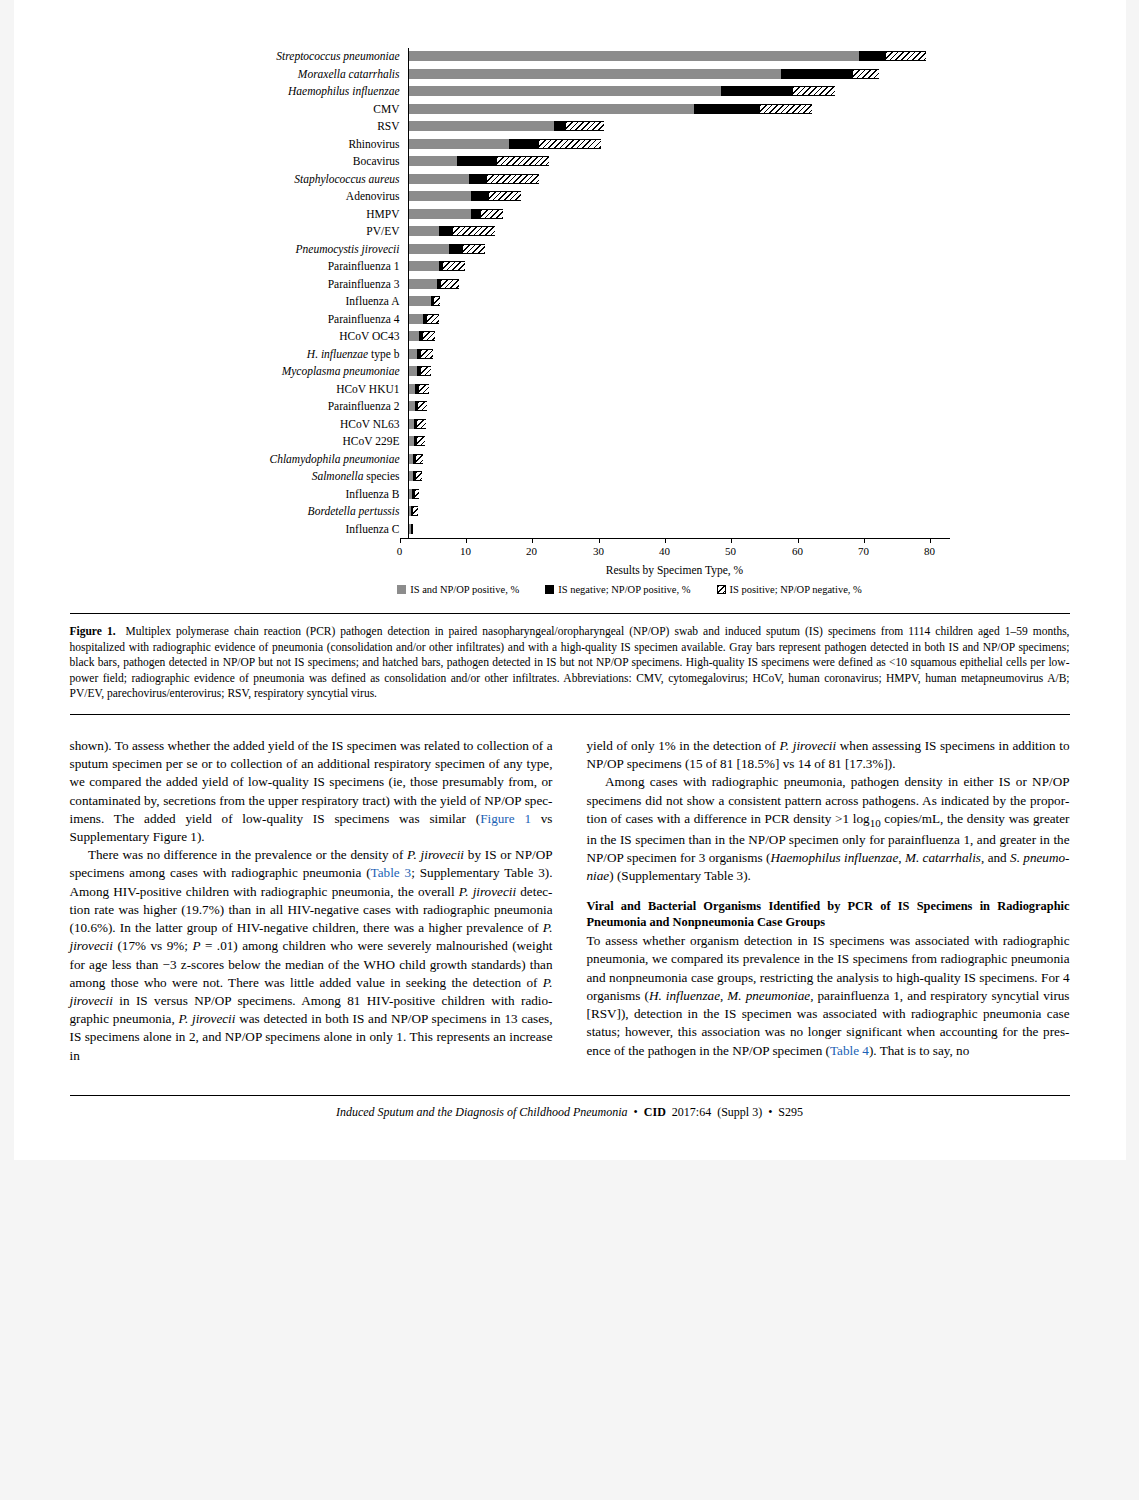Streptococcus pneumoniae
Moraxella catarrhalis
Haemophilus influenzae
CMV
RSV
Rhinovirus
Bocavirus
Staphylococcus aureus
Adenovirus
HMPV
PV/EV
Pneumocystis jirovecii
Parainfluenza 1
Parainfluenza 3
Influenza A
Parainfluenza 4
HCoV OC43
H. influenzae type b
Mycoplasma pneumoniae
HCoV HKU1
Parainfluenza 2
HCoV NL63
HCoV 229E
Chlamydophila pneumoniae
Salmonella species
Influenza B
Bordetella pertussis
Influenza C
0
10
20
30
40
50
60
70
80
Results by Specimen Type, %
IS and NP/OP positive, %
IS negative; NP/OP positive, %
IS positive; NP/OP negative, %
Figure 1. Multiplex polymerase chain reaction (PCR) pathogen detection in paired nasopharyngeal/oropharyngeal (NP/OP) swab and induced sputum (IS) specimens from 1114 children aged 1–59 months, hospitalized with radiographic evidence of pneumonia (consolidation and/or other infiltrates) and with a high-quality IS specimen available. Gray bars represent pathogen detected in both IS and NP/OP specimens; black bars, pathogen detected in NP/OP but not IS specimens; and hatched bars, pathogen detected in IS but not NP/OP specimens. High-quality IS specimens were defined as <10 squamous epithelial cells per low-power field; radiographic evidence of pneumonia was defined as consolidation and/or other infiltrates. Abbreviations: CMV, cytomegalovirus; HCoV, human coronavirus; HMPV, human metapneumovirus A/B; PV/EV, parechovirus/enterovirus; RSV, respiratory syncytial virus.
shown). To assess whether the added yield of the IS specimen was related to collection of a sputum specimen per se or to collection of an additional respiratory specimen of any type, we compared the added yield of low-quality IS specimens (ie, those presumably from, or contaminated by, secretions from the upper respiratory tract) with the yield of NP/OP specimens. The added yield of low-quality IS specimens was similar (Figure 1 vs Supplementary Figure 1).
There was no difference in the prevalence or the density of P. jirovecii by IS or NP/OP specimens among cases with radiographic pneumonia (Table 3; Supplementary Table 3). Among HIV-positive children with radiographic pneumonia, the overall P. jirovecii detection rate was higher (19.7%) than in all HIV-negative cases with radiographic pneumonia (10.6%). In the latter group of HIV-negative children, there was a higher prevalence of P. jirovecii (17% vs 9%; P = .01) among children who were severely malnourished (weight for age less than −3 z-scores below the median of the WHO child growth standards) than among those who were not. There was little added value in seeking the detection of P. jirovecii in IS versus NP/OP specimens. Among 81 HIV-positive children with radiographic pneumonia, P. jirovecii was detected in both IS and NP/OP specimens in 13 cases, IS specimens alone in 2, and NP/OP specimens alone in only 1. This represents an increase in
yield of only 1% in the detection of P. jirovecii when assessing IS specimens in addition to NP/OP specimens (15 of 81 [18.5%] vs 14 of 81 [17.3%]).
Among cases with radiographic pneumonia, pathogen density in either IS or NP/OP specimens did not show a consistent pattern across pathogens. As indicated by the proportion of cases with a difference in PCR density >1 log10 copies/mL, the density was greater in the IS specimen than in the NP/OP specimen only for parainfluenza 1, and greater in the NP/OP specimen for 3 organisms (Haemophilus influenzae, M. catarrhalis, and S. pneumoniae) (Supplementary Table 3).
Viral and Bacterial Organisms Identified by PCR of IS Specimens in Radiographic Pneumonia and Nonpneumonia Case Groups
To assess whether organism detection in IS specimens was associated with radiographic pneumonia, we compared its prevalence in the IS specimens from radiographic pneumonia and nonpneumonia case groups, restricting the analysis to high-quality IS specimens. For 4 organisms (H. influenzae, M. pneumoniae, parainfluenza 1, and respiratory syncytial virus [RSV]), detection in the IS specimen was associated with radiographic pneumonia case status; however, this association was no longer significant when accounting for the presence of the pathogen in the NP/OP specimen (Table 4). That is to say, no
Induced Sputum and the Diagnosis of Childhood Pneumonia • CID 2017:64 (Suppl 3) • S295